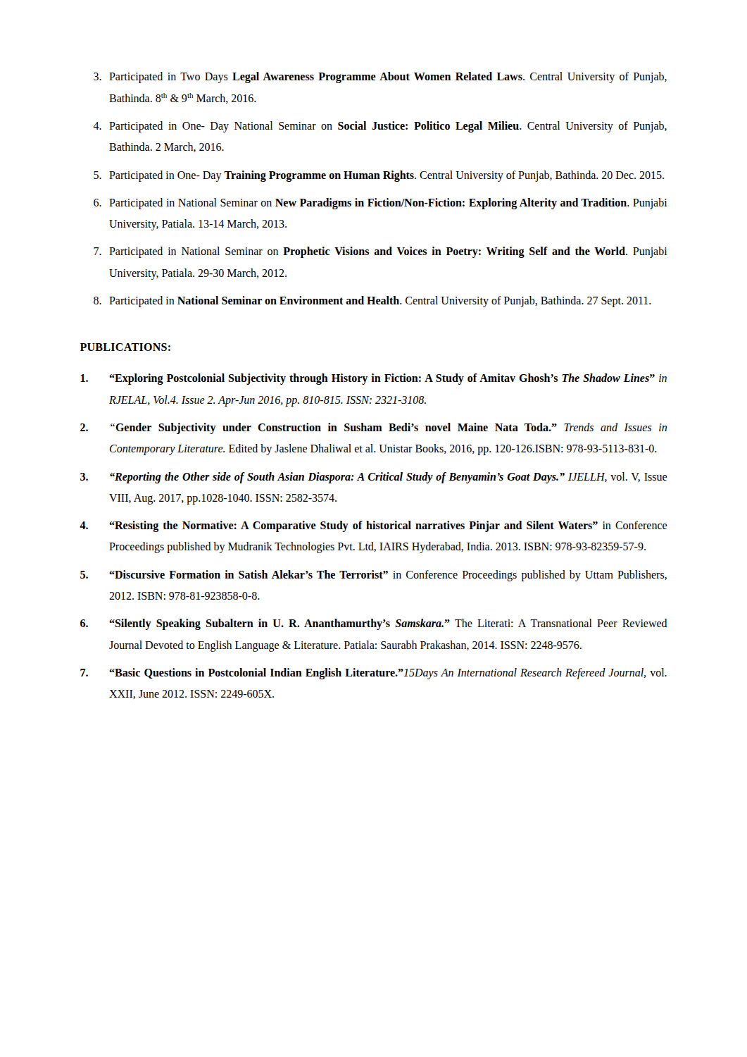Participated in Two Days Legal Awareness Programme About Women Related Laws. Central University of Punjab, Bathinda. 8th & 9th March, 2016.
Participated in One- Day National Seminar on Social Justice: Politico Legal Milieu. Central University of Punjab, Bathinda. 2 March, 2016.
Participated in One- Day Training Programme on Human Rights. Central University of Punjab, Bathinda. 20 Dec. 2015.
Participated in National Seminar on New Paradigms in Fiction/Non-Fiction: Exploring Alterity and Tradition. Punjabi University, Patiala. 13-14 March, 2013.
Participated in National Seminar on Prophetic Visions and Voices in Poetry: Writing Self and the World. Punjabi University, Patiala. 29-30 March, 2012.
Participated in National Seminar on Environment and Health. Central University of Punjab, Bathinda. 27 Sept. 2011.
PUBLICATIONS:
“Exploring Postcolonial Subjectivity through History in Fiction: A Study of Amitav Ghosh’s The Shadow Lines” in RJELAL, Vol.4. Issue 2. Apr-Jun 2016, pp. 810-815. ISSN: 2321-3108.
“Gender Subjectivity under Construction in Susham Bedi’s novel Maine Nata Toda.” Trends and Issues in Contemporary Literature. Edited by Jaslene Dhaliwal et al. Unistar Books, 2016, pp. 120-126.ISBN: 978-93-5113-831-0.
“Reporting the Other side of South Asian Diaspora: A Critical Study of Benyamin’s Goat Days.” IJELLH, vol. V, Issue VIII, Aug. 2017, pp.1028-1040. ISSN: 2582-3574.
“Resisting the Normative: A Comparative Study of historical narratives Pinjar and Silent Waters” in Conference Proceedings published by Mudranik Technologies Pvt. Ltd, IAIRS Hyderabad, India. 2013. ISBN: 978-93-82359-57-9.
“Discursive Formation in Satish Alekar’s The Terrorist” in Conference Proceedings published by Uttam Publishers, 2012. ISBN: 978-81-923858-0-8.
“Silently Speaking Subaltern in U. R. Ananthamurthy’s Samskara.” The Literati: A Transnational Peer Reviewed Journal Devoted to English Language & Literature. Patiala: Saurabh Prakashan, 2014. ISSN: 2248-9576.
“Basic Questions in Postcolonial Indian English Literature.”15Days An International Research Refereed Journal, vol. XXII, June 2012. ISSN: 2249-605X.